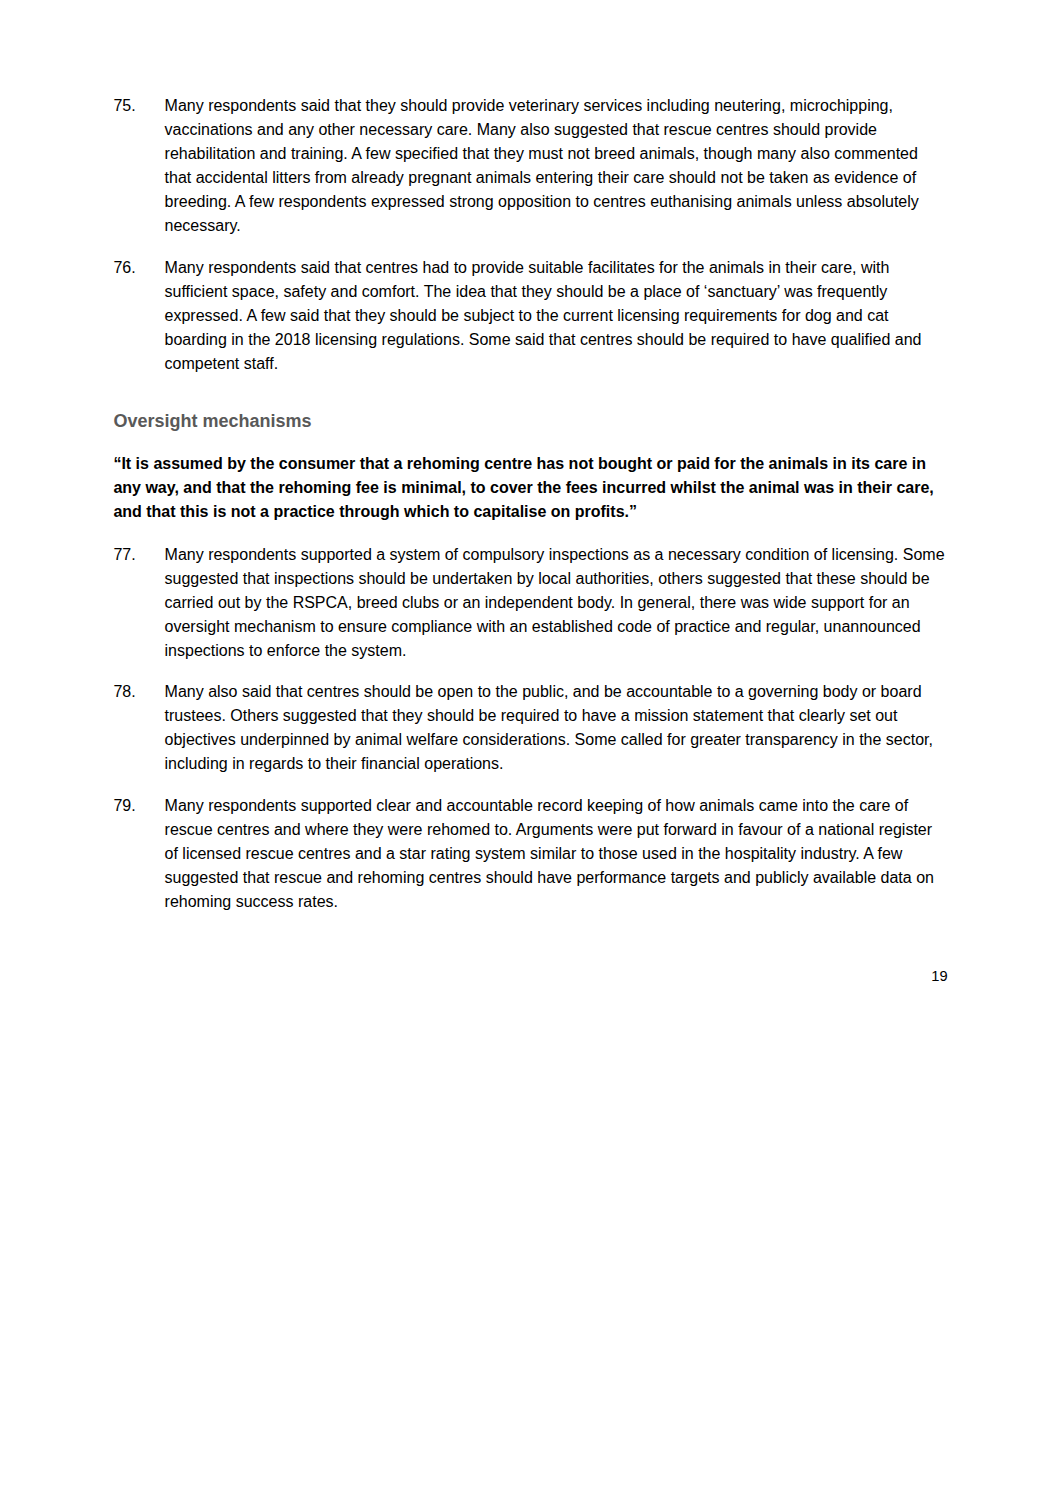75. Many respondents said that they should provide veterinary services including neutering, microchipping, vaccinations and any other necessary care. Many also suggested that rescue centres should provide rehabilitation and training. A few specified that they must not breed animals, though many also commented that accidental litters from already pregnant animals entering their care should not be taken as evidence of breeding. A few respondents expressed strong opposition to centres euthanising animals unless absolutely necessary.
76. Many respondents said that centres had to provide suitable facilitates for the animals in their care, with sufficient space, safety and comfort. The idea that they should be a place of ‘sanctuary’ was frequently expressed. A few said that they should be subject to the current licensing requirements for dog and cat boarding in the 2018 licensing regulations. Some said that centres should be required to have qualified and competent staff.
Oversight mechanisms
“It is assumed by the consumer that a rehoming centre has not bought or paid for the animals in its care in any way, and that the rehoming fee is minimal, to cover the fees incurred whilst the animal was in their care, and that this is not a practice through which to capitalise on profits.”
77. Many respondents supported a system of compulsory inspections as a necessary condition of licensing. Some suggested that inspections should be undertaken by local authorities, others suggested that these should be carried out by the RSPCA, breed clubs or an independent body. In general, there was wide support for an oversight mechanism to ensure compliance with an established code of practice and regular, unannounced inspections to enforce the system.
78. Many also said that centres should be open to the public, and be accountable to a governing body or board trustees. Others suggested that they should be required to have a mission statement that clearly set out objectives underpinned by animal welfare considerations. Some called for greater transparency in the sector, including in regards to their financial operations.
79. Many respondents supported clear and accountable record keeping of how animals came into the care of rescue centres and where they were rehomed to. Arguments were put forward in favour of a national register of licensed rescue centres and a star rating system similar to those used in the hospitality industry. A few suggested that rescue and rehoming centres should have performance targets and publicly available data on rehoming success rates.
19